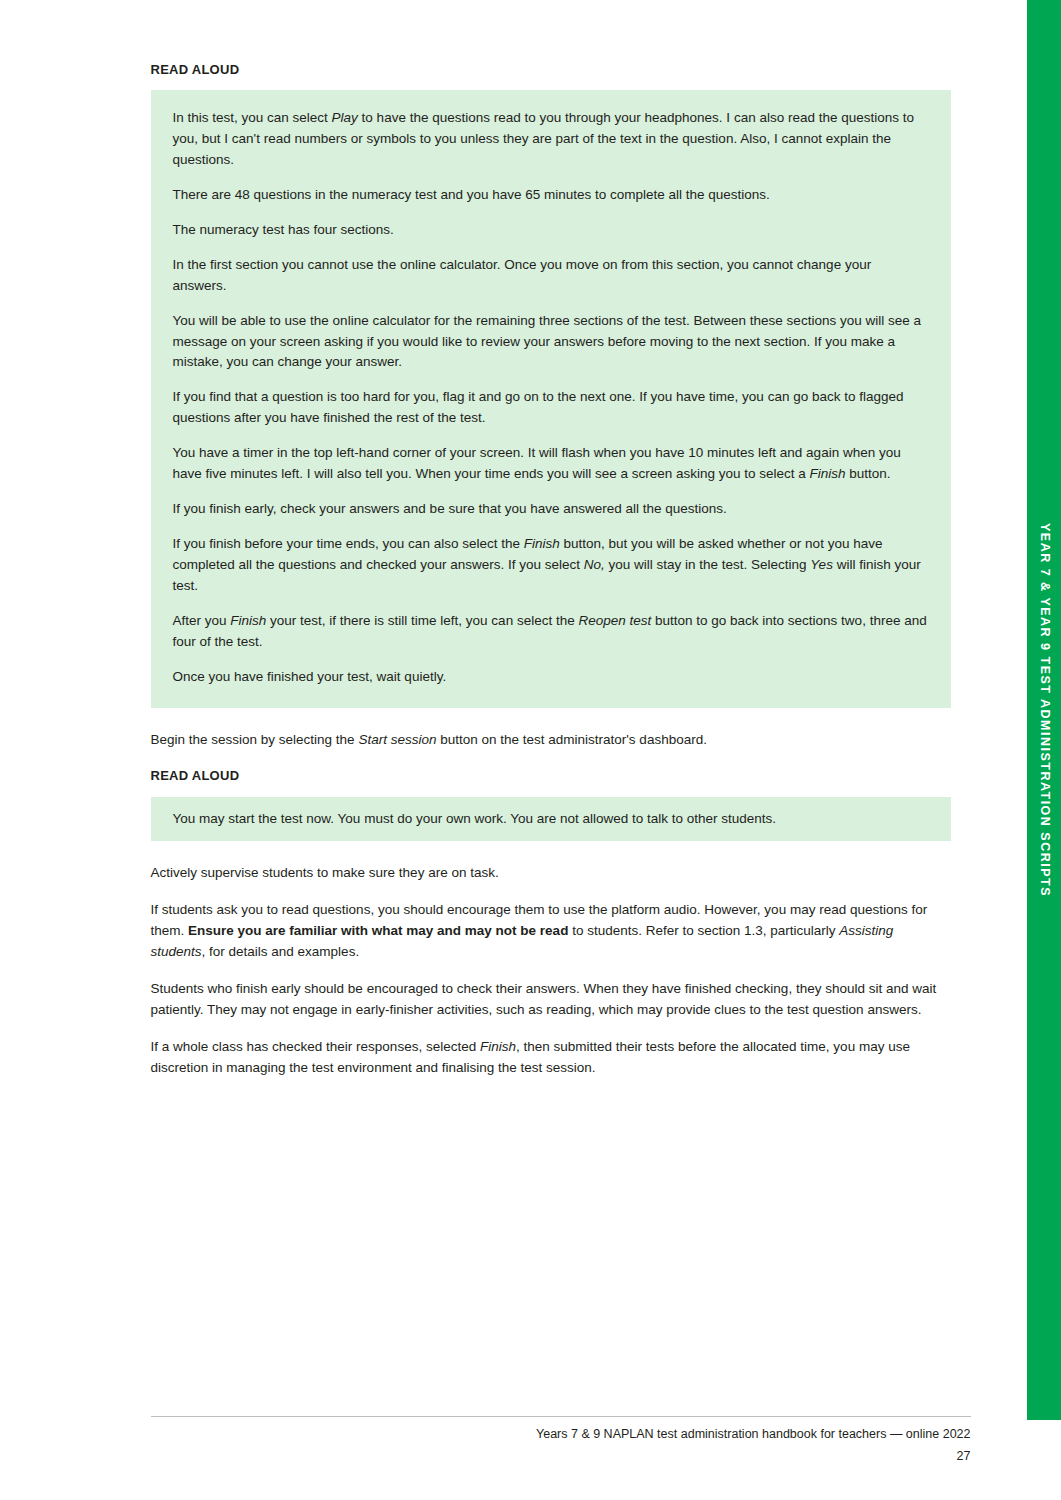YEAR 7 & YEAR 9 TEST ADMINISTRATION SCRIPTS
Read aloud
In this test, you can select Play to have the questions read to you through your headphones. I can also read the questions to you, but I can't read numbers or symbols to you unless they are part of the text in the question. Also, I cannot explain the questions.
There are 48 questions in the numeracy test and you have 65 minutes to complete all the questions.
The numeracy test has four sections.
In the first section you cannot use the online calculator. Once you move on from this section, you cannot change your answers.
You will be able to use the online calculator for the remaining three sections of the test. Between these sections you will see a message on your screen asking if you would like to review your answers before moving to the next section. If you make a mistake, you can change your answer.
If you find that a question is too hard for you, flag it and go on to the next one. If you have time, you can go back to flagged questions after you have finished the rest of the test.
You have a timer in the top left-hand corner of your screen. It will flash when you have 10 minutes left and again when you have five minutes left. I will also tell you. When your time ends you will see a screen asking you to select a Finish button.
If you finish early, check your answers and be sure that you have answered all the questions.
If you finish before your time ends, you can also select the Finish button, but you will be asked whether or not you have completed all the questions and checked your answers. If you select No, you will stay in the test. Selecting Yes will finish your test.
After you Finish your test, if there is still time left, you can select the Reopen test button to go back into sections two, three and four of the test.
Once you have finished your test, wait quietly.
Begin the session by selecting the Start session button on the test administrator's dashboard.
Read aloud
You may start the test now. You must do your own work. You are not allowed to talk to other students.
Actively supervise students to make sure they are on task.
If students ask you to read questions, you should encourage them to use the platform audio. However, you may read questions for them. Ensure you are familiar with what may and may not be read to students. Refer to section 1.3, particularly Assisting students, for details and examples.
Students who finish early should be encouraged to check their answers. When they have finished checking, they should sit and wait patiently. They may not engage in early-finisher activities, such as reading, which may provide clues to the test question answers.
If a whole class has checked their responses, selected Finish, then submitted their tests before the allocated time, you may use discretion in managing the test environment and finalising the test session.
Years 7 & 9 NAPLAN test administration handbook for teachers — online 2022 27